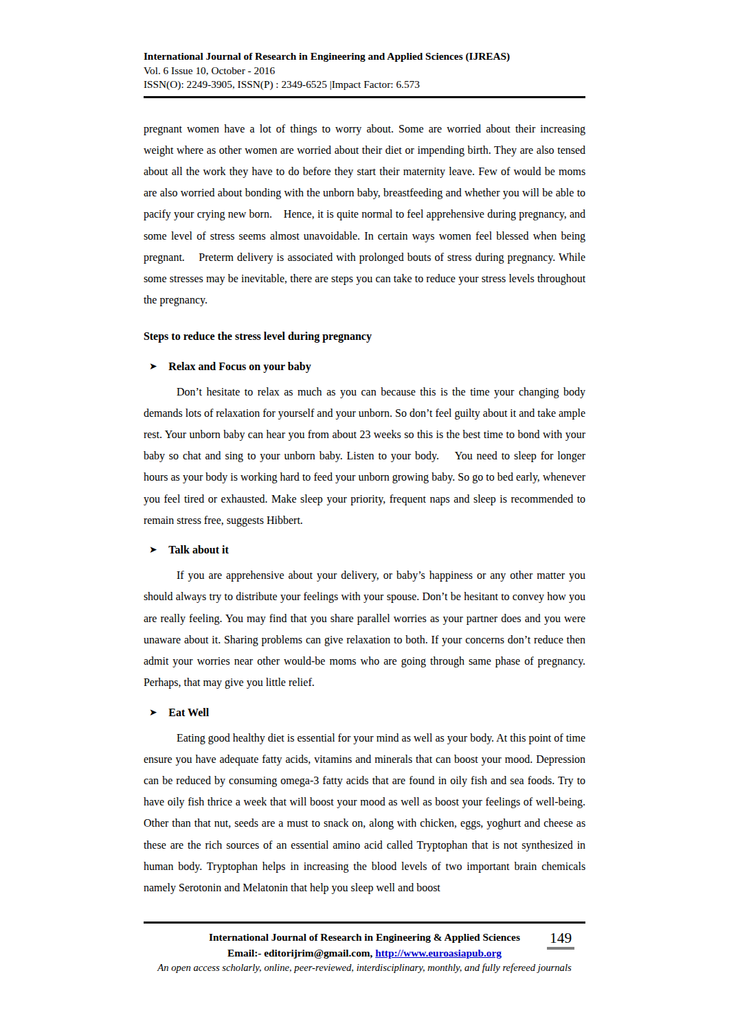International Journal of Research in Engineering and Applied Sciences (IJREAS)
Vol. 6 Issue 10, October - 2016
ISSN(O): 2249-3905, ISSN(P) : 2349-6525 |Impact Factor: 6.573
pregnant women have a lot of things to worry about. Some are worried about their increasing weight where as other women are worried about their diet or impending birth. They are also tensed about all the work they have to do before they start their maternity leave. Few of would be moms are also worried about bonding with the unborn baby, breastfeeding and whether you will be able to pacify your crying new born. Hence, it is quite normal to feel apprehensive during pregnancy, and some level of stress seems almost unavoidable. In certain ways women feel blessed when being pregnant. Preterm delivery is associated with prolonged bouts of stress during pregnancy. While some stresses may be inevitable, there are steps you can take to reduce your stress levels throughout the pregnancy.
Steps to reduce the stress level during pregnancy
Relax and Focus on your baby
Don’t hesitate to relax as much as you can because this is the time your changing body demands lots of relaxation for yourself and your unborn. So don’t feel guilty about it and take ample rest. Your unborn baby can hear you from about 23 weeks so this is the best time to bond with your baby so chat and sing to your unborn baby. Listen to your body. You need to sleep for longer hours as your body is working hard to feed your unborn growing baby. So go to bed early, whenever you feel tired or exhausted. Make sleep your priority, frequent naps and sleep is recommended to remain stress free, suggests Hibbert.
Talk about it
If you are apprehensive about your delivery, or baby’s happiness or any other matter you should always try to distribute your feelings with your spouse. Don’t be hesitant to convey how you are really feeling. You may find that you share parallel worries as your partner does and you were unaware about it. Sharing problems can give relaxation to both. If your concerns don’t reduce then admit your worries near other would-be moms who are going through same phase of pregnancy. Perhaps, that may give you little relief.
Eat Well
Eating good healthy diet is essential for your mind as well as your body. At this point of time ensure you have adequate fatty acids, vitamins and minerals that can boost your mood. Depression can be reduced by consuming omega-3 fatty acids that are found in oily fish and sea foods. Try to have oily fish thrice a week that will boost your mood as well as boost your feelings of well-being. Other than that nut, seeds are a must to snack on, along with chicken, eggs, yoghurt and cheese as these are the rich sources of an essential amino acid called Tryptophan that is not synthesized in human body. Tryptophan helps in increasing the blood levels of two important brain chemicals namely Serotonin and Melatonin that help you sleep well and boost
149
International Journal of Research in Engineering & Applied Sciences
Email:- editorijrim@gmail.com, http://www.euroasiapub.org
An open access scholarly, online, peer-reviewed, interdisciplinary, monthly, and fully refereed journals